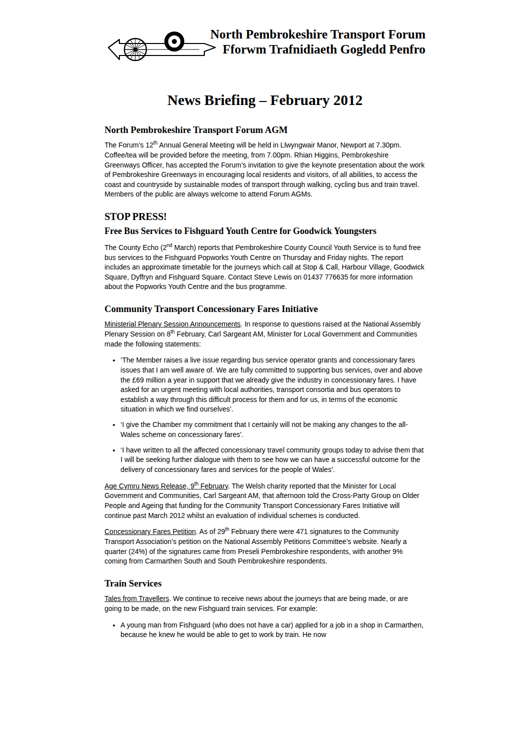North Pembrokeshire Transport Forum
Fforwm Trafnidiaeth Gogledd Penfro
News Briefing – February 2012
North Pembrokeshire Transport Forum AGM
The Forum’s 12th Annual General Meeting will be held in Llwyngwair Manor, Newport at 7.30pm. Coffee/tea will be provided before the meeting, from 7.00pm. Rhian Higgins, Pembrokeshire Greenways Officer, has accepted the Forum’s invitation to give the keynote presentation about the work of Pembrokeshire Greenways in encouraging local residents and visitors, of all abilities, to access the coast and countryside by sustainable modes of transport through walking, cycling bus and train travel. Members of the public are always welcome to attend Forum AGMs.
STOP PRESS!
Free Bus Services to Fishguard Youth Centre for Goodwick Youngsters
The County Echo (2nd March) reports that Pembrokeshire County Council Youth Service is to fund free bus services to the Fishguard Popworks Youth Centre on Thursday and Friday nights. The report includes an approximate timetable for the journeys which call at Stop & Call, Harbour Village, Goodwick Square, Dyffryn and Fishguard Square. Contact Steve Lewis on 01437 776635 for more information about the Popworks Youth Centre and the bus programme.
Community Transport Concessionary Fares Initiative
Ministerial Plenary Session Announcements. In response to questions raised at the National Assembly Plenary Session on 8th February, Carl Sargeant AM, Minister for Local Government and Communities made the following statements:
‘The Member raises a live issue regarding bus service operator grants and concessionary fares issues that I am well aware of. We are fully committed to supporting bus services, over and above the £69 million a year in support that we already give the industry in concessionary fares. I have asked for an urgent meeting with local authorities, transport consortia and bus operators to establish a way through this difficult process for them and for us, in terms of the economic situation in which we find ourselves’.
‘I give the Chamber my commitment that I certainly will not be making any changes to the all-Wales scheme on concessionary fares’.
‘I have written to all the affected concessionary travel community groups today to advise them that I will be seeking further dialogue with them to see how we can have a successful outcome for the delivery of concessionary fares and services for the people of Wales’.
Age Cymru News Release, 9th February. The Welsh charity reported that the Minister for Local Government and Communities, Carl Sargeant AM, that afternoon told the Cross-Party Group on Older People and Ageing that funding for the Community Transport Concessionary Fares Initiative will continue past March 2012 whilst an evaluation of individual schemes is conducted.
Concessionary Fares Petition. As of 29th February there were 471 signatures to the Community Transport Association’s petition on the National Assembly Petitions Committee’s website. Nearly a quarter (24%) of the signatures came from Preseli Pembrokeshire respondents, with another 9% coming from Carmarthen South and South Pembrokeshire respondents.
Train Services
Tales from Travellers. We continue to receive news about the journeys that are being made, or are going to be made, on the new Fishguard train services. For example:
A young man from Fishguard (who does not have a car) applied for a job in a shop in Carmarthen, because he knew he would be able to get to work by train. He now